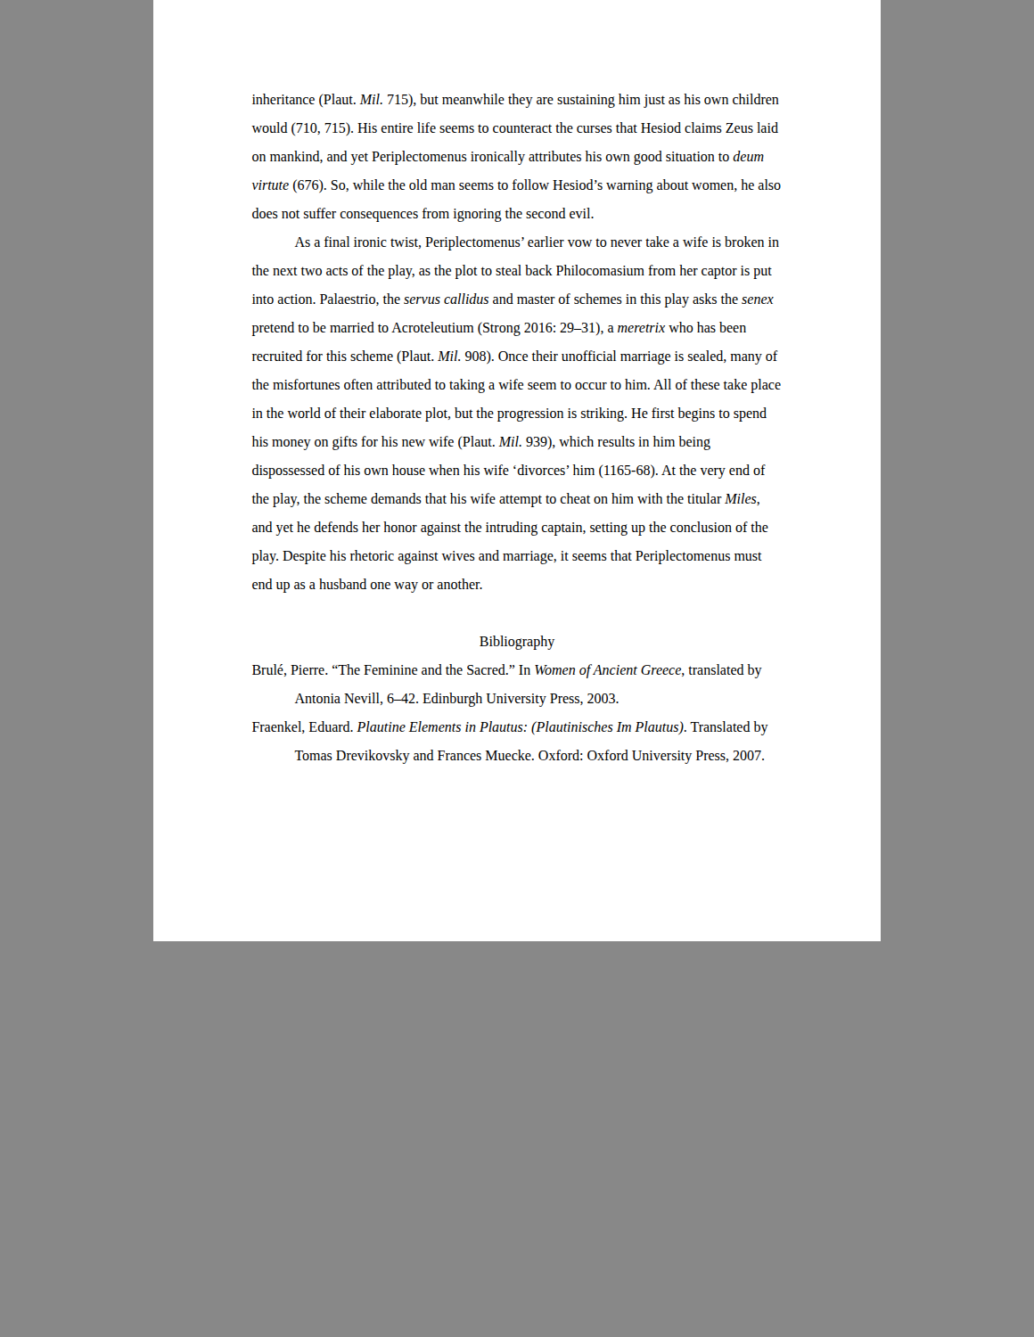inheritance (Plaut. Mil. 715), but meanwhile they are sustaining him just as his own children would (710, 715). His entire life seems to counteract the curses that Hesiod claims Zeus laid on mankind, and yet Periplectomenus ironically attributes his own good situation to deum virtute (676). So, while the old man seems to follow Hesiod’s warning about women, he also does not suffer consequences from ignoring the second evil.
As a final ironic twist, Periplectomenus’ earlier vow to never take a wife is broken in the next two acts of the play, as the plot to steal back Philocomasium from her captor is put into action. Palaestrio, the servus callidus and master of schemes in this play asks the senex pretend to be married to Acroteleutium (Strong 2016: 29–31), a meretrix who has been recruited for this scheme (Plaut. Mil. 908). Once their unofficial marriage is sealed, many of the misfortunes often attributed to taking a wife seem to occur to him. All of these take place in the world of their elaborate plot, but the progression is striking. He first begins to spend his money on gifts for his new wife (Plaut. Mil. 939), which results in him being dispossessed of his own house when his wife ‘divorces’ him (1165-68). At the very end of the play, the scheme demands that his wife attempt to cheat on him with the titular Miles, and yet he defends her honor against the intruding captain, setting up the conclusion of the play. Despite his rhetoric against wives and marriage, it seems that Periplectomenus must end up as a husband one way or another.
Bibliography
Brulé, Pierre. “The Feminine and the Sacred.” In Women of Ancient Greece, translated by Antonia Nevill, 6–42. Edinburgh University Press, 2003.
Fraenkel, Eduard. Plautine Elements in Plautus: (Plautinisches Im Plautus). Translated by Tomas Drevikovsky and Frances Muecke. Oxford: Oxford University Press, 2007.